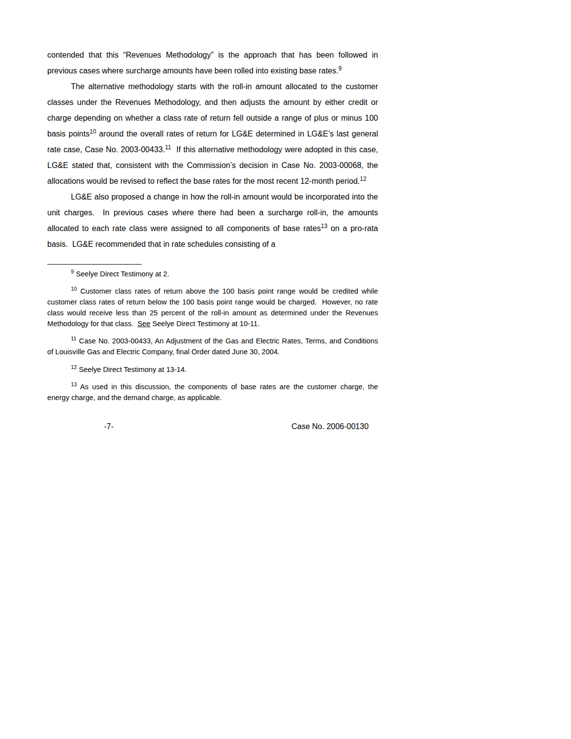contended that this “Revenues Methodology” is the approach that has been followed in previous cases where surcharge amounts have been rolled into existing base rates.9
The alternative methodology starts with the roll-in amount allocated to the customer classes under the Revenues Methodology, and then adjusts the amount by either credit or charge depending on whether a class rate of return fell outside a range of plus or minus 100 basis points10 around the overall rates of return for LG&E determined in LG&E’s last general rate case, Case No. 2003-00433.11 If this alternative methodology were adopted in this case, LG&E stated that, consistent with the Commission’s decision in Case No. 2003-00068, the allocations would be revised to reflect the base rates for the most recent 12-month period.12
LG&E also proposed a change in how the roll-in amount would be incorporated into the unit charges. In previous cases where there had been a surcharge roll-in, the amounts allocated to each rate class were assigned to all components of base rates13 on a pro-rata basis. LG&E recommended that in rate schedules consisting of a
9 Seelye Direct Testimony at 2.
10 Customer class rates of return above the 100 basis point range would be credited while customer class rates of return below the 100 basis point range would be charged. However, no rate class would receive less than 25 percent of the roll-in amount as determined under the Revenues Methodology for that class. See Seelye Direct Testimony at 10-11.
11 Case No. 2003-00433, An Adjustment of the Gas and Electric Rates, Terms, and Conditions of Louisville Gas and Electric Company, final Order dated June 30, 2004.
12 Seelye Direct Testimony at 13-14.
13 As used in this discussion, the components of base rates are the customer charge, the energy charge, and the demand charge, as applicable.
-7- Case No. 2006-00130